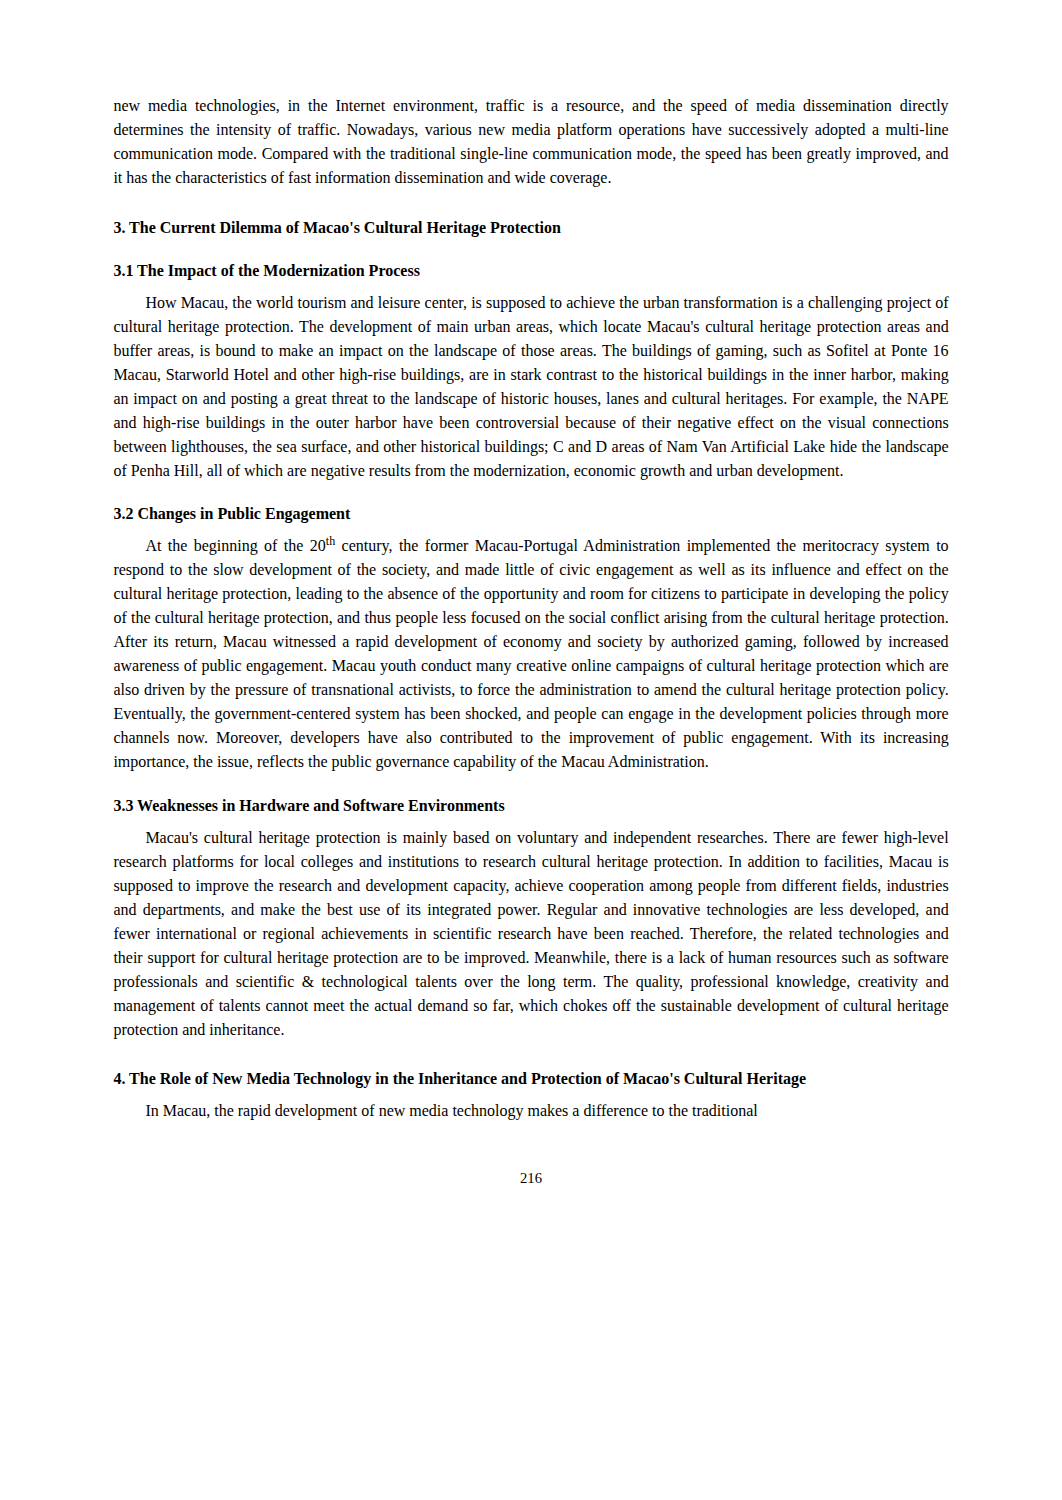new media technologies, in the Internet environment, traffic is a resource, and the speed of media dissemination directly determines the intensity of traffic. Nowadays, various new media platform operations have successively adopted a multi-line communication mode. Compared with the traditional single-line communication mode, the speed has been greatly improved, and it has the characteristics of fast information dissemination and wide coverage.
3. The Current Dilemma of Macao's Cultural Heritage Protection
3.1 The Impact of the Modernization Process
How Macau, the world tourism and leisure center, is supposed to achieve the urban transformation is a challenging project of cultural heritage protection. The development of main urban areas, which locate Macau's cultural heritage protection areas and buffer areas, is bound to make an impact on the landscape of those areas. The buildings of gaming, such as Sofitel at Ponte 16 Macau, Starworld Hotel and other high-rise buildings, are in stark contrast to the historical buildings in the inner harbor, making an impact on and posting a great threat to the landscape of historic houses, lanes and cultural heritages. For example, the NAPE and high-rise buildings in the outer harbor have been controversial because of their negative effect on the visual connections between lighthouses, the sea surface, and other historical buildings; C and D areas of Nam Van Artificial Lake hide the landscape of Penha Hill, all of which are negative results from the modernization, economic growth and urban development.
3.2 Changes in Public Engagement
At the beginning of the 20th century, the former Macau-Portugal Administration implemented the meritocracy system to respond to the slow development of the society, and made little of civic engagement as well as its influence and effect on the cultural heritage protection, leading to the absence of the opportunity and room for citizens to participate in developing the policy of the cultural heritage protection, and thus people less focused on the social conflict arising from the cultural heritage protection. After its return, Macau witnessed a rapid development of economy and society by authorized gaming, followed by increased awareness of public engagement. Macau youth conduct many creative online campaigns of cultural heritage protection which are also driven by the pressure of transnational activists, to force the administration to amend the cultural heritage protection policy. Eventually, the government-centered system has been shocked, and people can engage in the development policies through more channels now. Moreover, developers have also contributed to the improvement of public engagement. With its increasing importance, the issue, reflects the public governance capability of the Macau Administration.
3.3 Weaknesses in Hardware and Software Environments
Macau's cultural heritage protection is mainly based on voluntary and independent researches. There are fewer high-level research platforms for local colleges and institutions to research cultural heritage protection. In addition to facilities, Macau is supposed to improve the research and development capacity, achieve cooperation among people from different fields, industries and departments, and make the best use of its integrated power. Regular and innovative technologies are less developed, and fewer international or regional achievements in scientific research have been reached. Therefore, the related technologies and their support for cultural heritage protection are to be improved. Meanwhile, there is a lack of human resources such as software professionals and scientific & technological talents over the long term. The quality, professional knowledge, creativity and management of talents cannot meet the actual demand so far, which chokes off the sustainable development of cultural heritage protection and inheritance.
4. The Role of New Media Technology in the Inheritance and Protection of Macao's Cultural Heritage
In Macau, the rapid development of new media technology makes a difference to the traditional
216